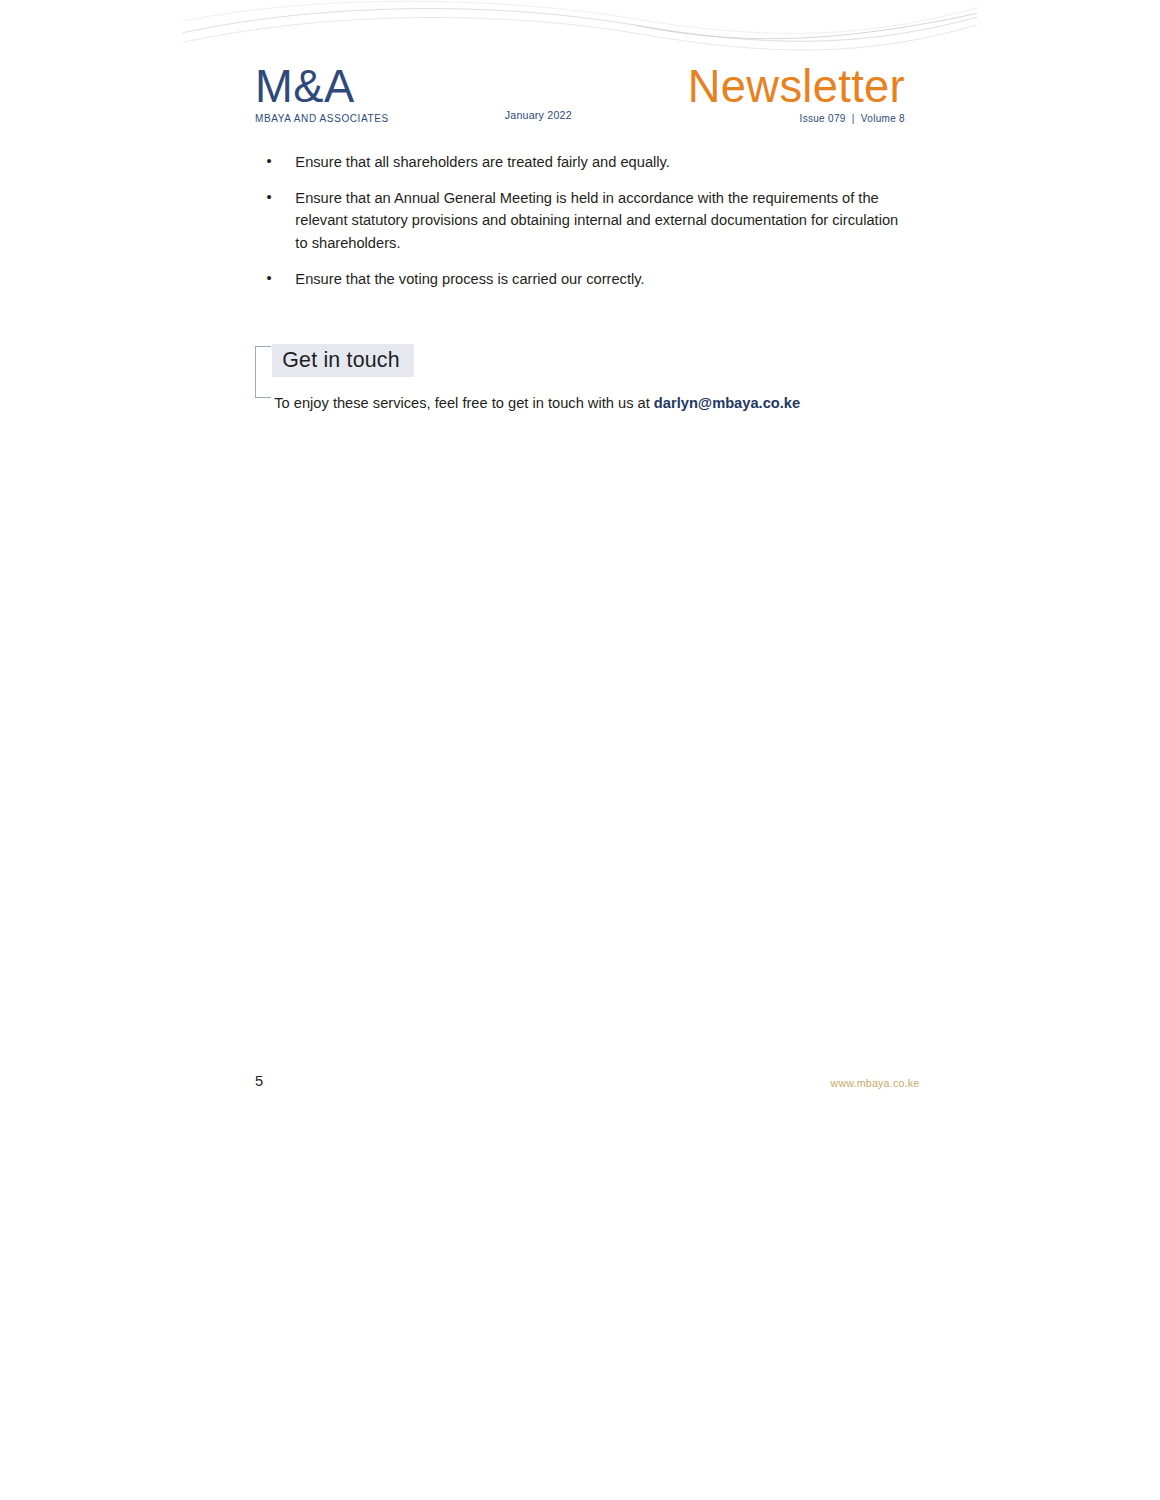M&A
MBAYA AND ASSOCIATES
January 2022
Newsletter
Issue 079 | Volume 8
Ensure that all shareholders are treated fairly and equally.
Ensure that an Annual General Meeting is held in accordance with the requirements of the relevant statutory provisions and obtaining internal and external documentation for circulation to shareholders.
Ensure that the voting process is carried our correctly.
Get in touch
To enjoy these services, feel free to get in touch with us at darlyn@mbaya.co.ke
5
www.mbaya.co.ke